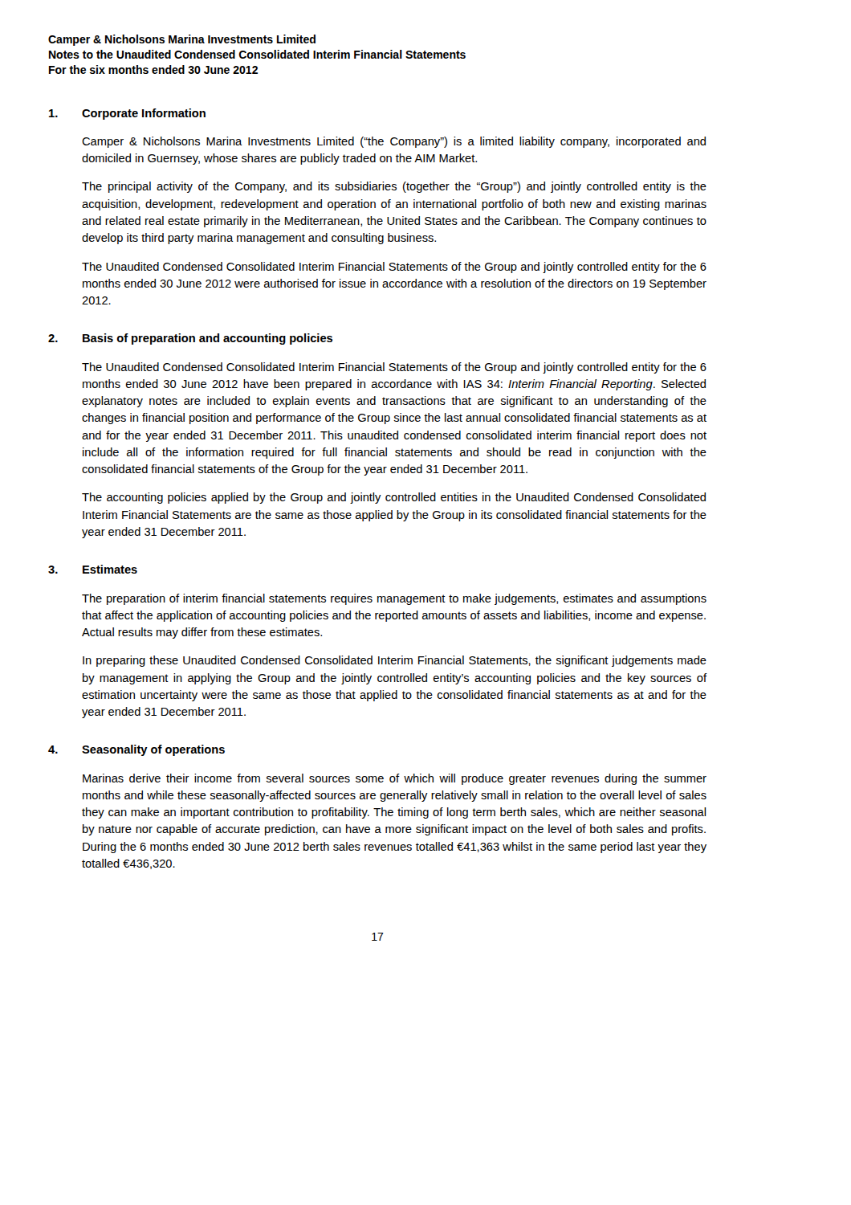Camper & Nicholsons Marina Investments Limited
Notes to the Unaudited Condensed Consolidated Interim Financial Statements
For the six months ended 30 June 2012
1. Corporate Information
Camper & Nicholsons Marina Investments Limited (“the Company”) is a limited liability company, incorporated and domiciled in Guernsey, whose shares are publicly traded on the AIM Market.
The principal activity of the Company, and its subsidiaries (together the “Group”) and jointly controlled entity is the acquisition, development, redevelopment and operation of an international portfolio of both new and existing marinas and related real estate primarily in the Mediterranean, the United States and the Caribbean. The Company continues to develop its third party marina management and consulting business.
The Unaudited Condensed Consolidated Interim Financial Statements of the Group and jointly controlled entity for the 6 months ended 30 June 2012 were authorised for issue in accordance with a resolution of the directors on 19 September 2012.
2. Basis of preparation and accounting policies
The Unaudited Condensed Consolidated Interim Financial Statements of the Group and jointly controlled entity for the 6 months ended 30 June 2012 have been prepared in accordance with IAS 34: Interim Financial Reporting. Selected explanatory notes are included to explain events and transactions that are significant to an understanding of the changes in financial position and performance of the Group since the last annual consolidated financial statements as at and for the year ended 31 December 2011. This unaudited condensed consolidated interim financial report does not include all of the information required for full financial statements and should be read in conjunction with the consolidated financial statements of the Group for the year ended 31 December 2011.
The accounting policies applied by the Group and jointly controlled entities in the Unaudited Condensed Consolidated Interim Financial Statements are the same as those applied by the Group in its consolidated financial statements for the year ended 31 December 2011.
3. Estimates
The preparation of interim financial statements requires management to make judgements, estimates and assumptions that affect the application of accounting policies and the reported amounts of assets and liabilities, income and expense. Actual results may differ from these estimates.
In preparing these Unaudited Condensed Consolidated Interim Financial Statements, the significant judgements made by management in applying the Group and the jointly controlled entity’s accounting policies and the key sources of estimation uncertainty were the same as those that applied to the consolidated financial statements as at and for the year ended 31 December 2011.
4. Seasonality of operations
Marinas derive their income from several sources some of which will produce greater revenues during the summer months and while these seasonally-affected sources are generally relatively small in relation to the overall level of sales they can make an important contribution to profitability. The timing of long term berth sales, which are neither seasonal by nature nor capable of accurate prediction, can have a more significant impact on the level of both sales and profits. During the 6 months ended 30 June 2012 berth sales revenues totalled €41,363 whilst in the same period last year they totalled €436,320.
17